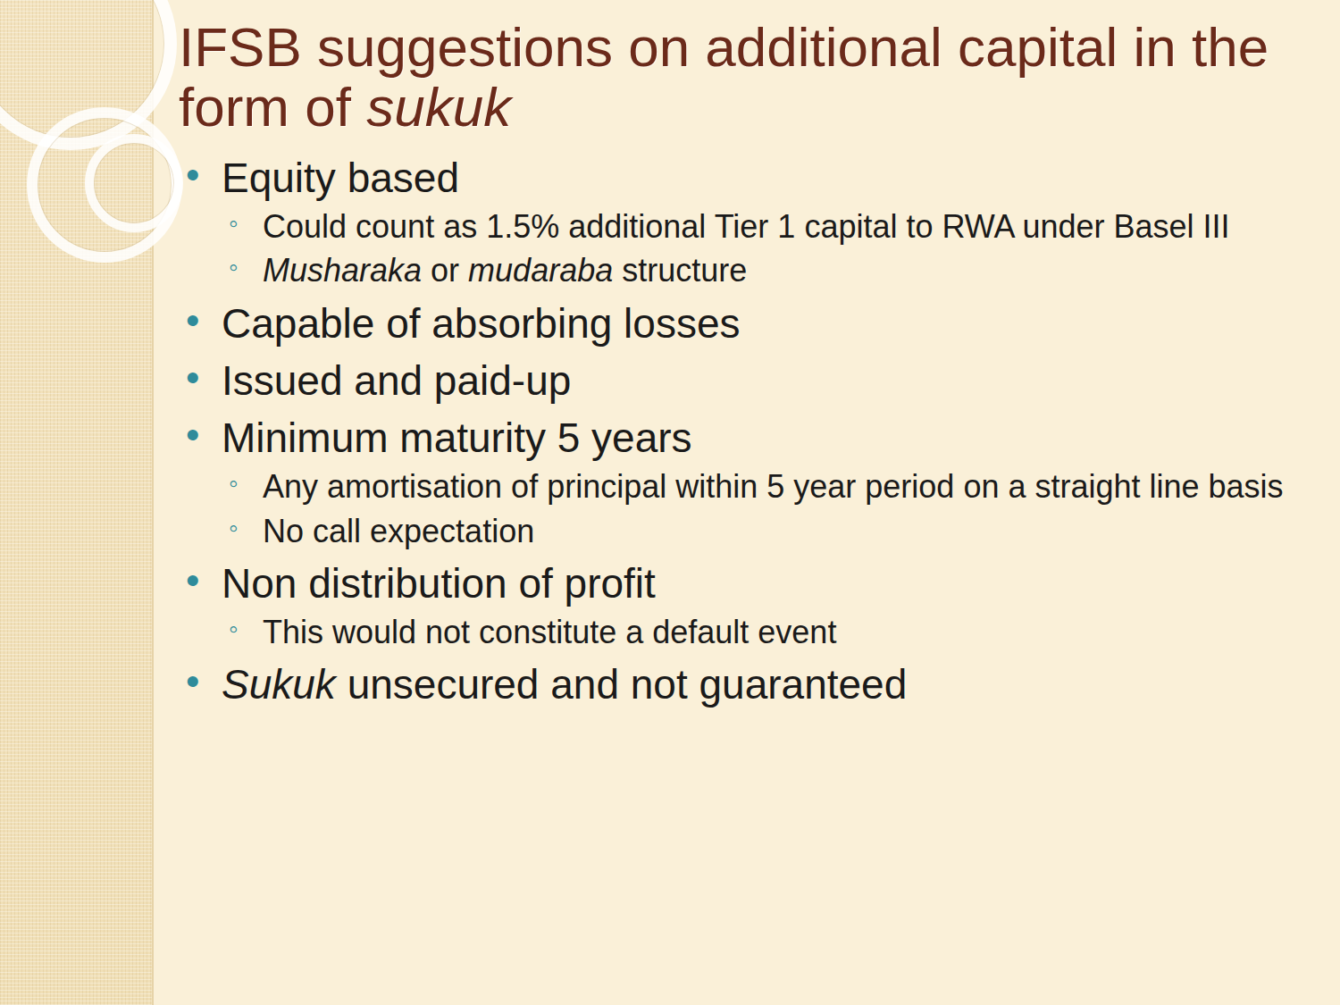IFSB suggestions on additional capital in the form of sukuk
Equity based
Could count as 1.5% additional Tier 1 capital to RWA under Basel III
Musharaka or mudaraba structure
Capable of absorbing losses
Issued and paid-up
Minimum maturity 5 years
Any amortisation of principal within 5 year period on a straight line basis
No call expectation
Non distribution of profit
This would not constitute a default event
Sukuk unsecured and not guaranteed